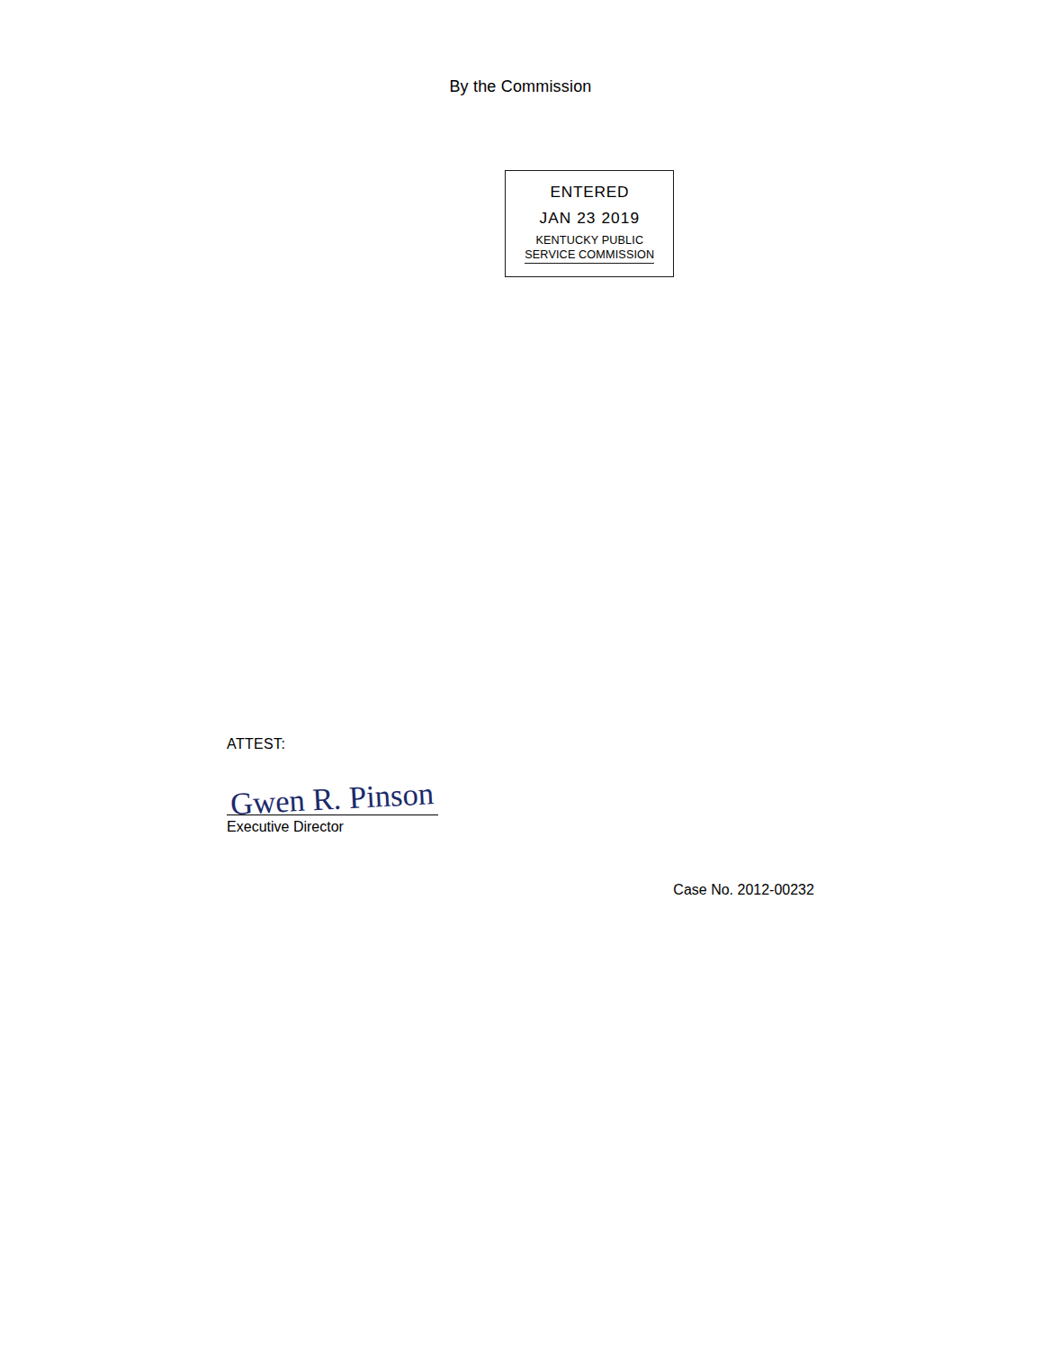By the Commission
ENTERED
JAN 23 2019
KENTUCKY PUBLIC
SERVICE COMMISSION
ATTEST:
Gwen R. Pinson
Executive Director
Case No. 2012-00232